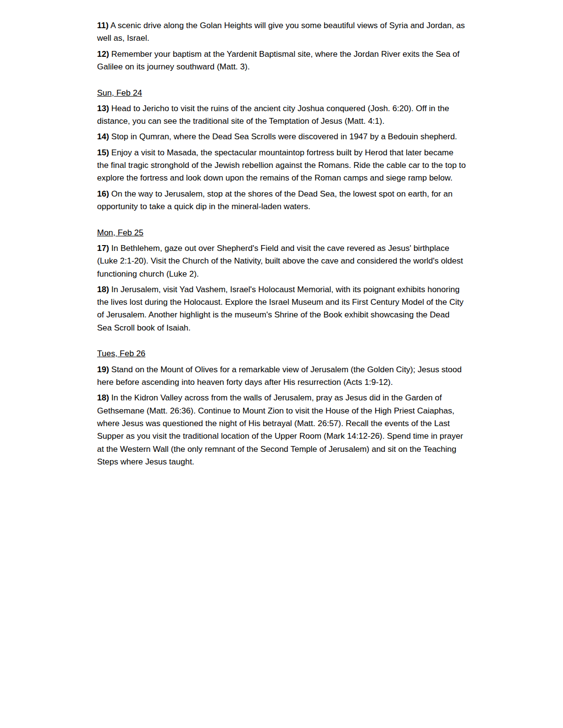11) A scenic drive along the Golan Heights will give you some beautiful views of Syria and Jordan, as well as, Israel.
12) Remember your baptism at the Yardenit Baptismal site, where the Jordan River exits the Sea of Galilee on its journey southward (Matt. 3).
Sun, Feb 24
13) Head to Jericho to visit the ruins of the ancient city Joshua conquered (Josh. 6:20). Off in the distance, you can see the traditional site of the Temptation of Jesus (Matt. 4:1).
14) Stop in Qumran, where the Dead Sea Scrolls were discovered in 1947 by a Bedouin shepherd.
15) Enjoy a visit to Masada, the spectacular mountaintop fortress built by Herod that later became the final tragic stronghold of the Jewish rebellion against the Romans. Ride the cable car to the top to explore the fortress and look down upon the remains of the Roman camps and siege ramp below.
16) On the way to Jerusalem, stop at the shores of the Dead Sea, the lowest spot on earth, for an opportunity to take a quick dip in the mineral-laden waters.
Mon, Feb 25
17) In Bethlehem, gaze out over Shepherd's Field and visit the cave revered as Jesus' birthplace (Luke 2:1-20). Visit the Church of the Nativity, built above the cave and considered the world's oldest functioning church (Luke 2).
18) In Jerusalem, visit Yad Vashem, Israel's Holocaust Memorial, with its poignant exhibits honoring the lives lost during the Holocaust. Explore the Israel Museum and its First Century Model of the City of Jerusalem. Another highlight is the museum's Shrine of the Book exhibit showcasing the Dead Sea Scroll book of Isaiah.
Tues, Feb 26
19) Stand on the Mount of Olives for a remarkable view of Jerusalem (the Golden City); Jesus stood here before ascending into heaven forty days after His resurrection (Acts 1:9-12).
18) In the Kidron Valley across from the walls of Jerusalem, pray as Jesus did in the Garden of Gethsemane (Matt. 26:36). Continue to Mount Zion to visit the House of the High Priest Caiaphas, where Jesus was questioned the night of His betrayal (Matt. 26:57). Recall the events of the Last Supper as you visit the traditional location of the Upper Room (Mark 14:12-26). Spend time in prayer at the Western Wall (the only remnant of the Second Temple of Jerusalem) and sit on the Teaching Steps where Jesus taught.